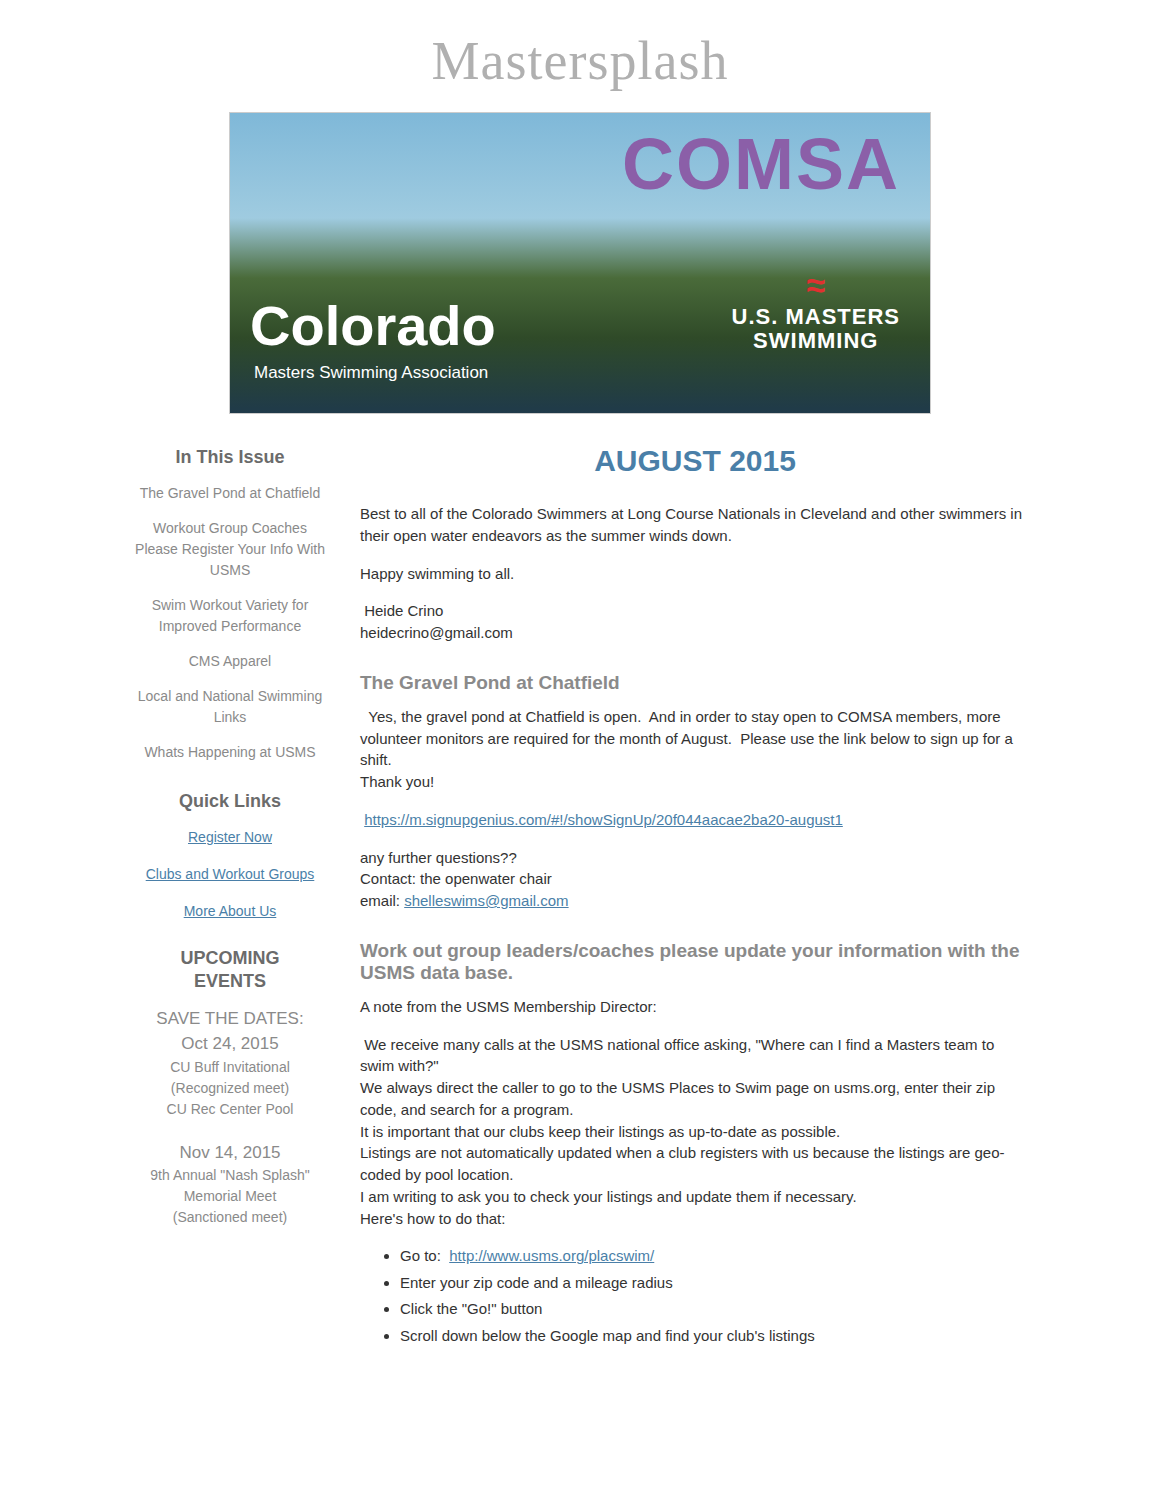Mastersplash
COMSA
Colorado
Masters Swimming Association
≈
U.S. MASTERS
SWIMMING
In This Issue
The Gravel Pond at Chatfield
Workout Group Coaches Please Register Your Info With USMS
Swim Workout Variety for Improved Performance
CMS Apparel
Local and National Swimming Links
Whats Happening at USMS
Quick Links
Register Now
Clubs and Workout Groups
More About Us
UPCOMING
EVENTS
SAVE THE DATES:
Oct 24, 2015
CU Buff Invitational
(Recognized meet)
CU Rec Center Pool
Nov 14, 2015
9th Annual "Nash Splash" Memorial Meet
(Sanctioned meet)
AUGUST 2015
Best to all of the Colorado Swimmers at Long Course Nationals in Cleveland and other swimmers in their open water endeavors as the summer winds down.
Happy swimming to all.
Heide Crino
heidecrino@gmail.com
The Gravel Pond at Chatfield
Yes, the gravel pond at Chatfield is open. And in order to stay open to COMSA members, more volunteer monitors are required for the month of August. Please use the link below to sign up for a shift.
Thank you!
https://m.signupgenius.com/#!/showSignUp/20f044aacae2ba20-august1
any further questions??
Contact: the openwater chair
email: shelleswims@gmail.com
Work out group leaders/coaches please update your information with the USMS data base.
A note from the USMS Membership Director:
We receive many calls at the USMS national office asking, "Where can I find a Masters team to swim with?"
We always direct the caller to go to the USMS Places to Swim page on usms.org, enter their zip code, and search for a program.
It is important that our clubs keep their listings as up-to-date as possible.
Listings are not automatically updated when a club registers with us because the listings are geo-coded by pool location.
I am writing to ask you to check your listings and update them if necessary.
Here's how to do that:
Go to: http://www.usms.org/placswim/
Enter your zip code and a mileage radius
Click the "Go!" button
Scroll down below the Google map and find your club's listings